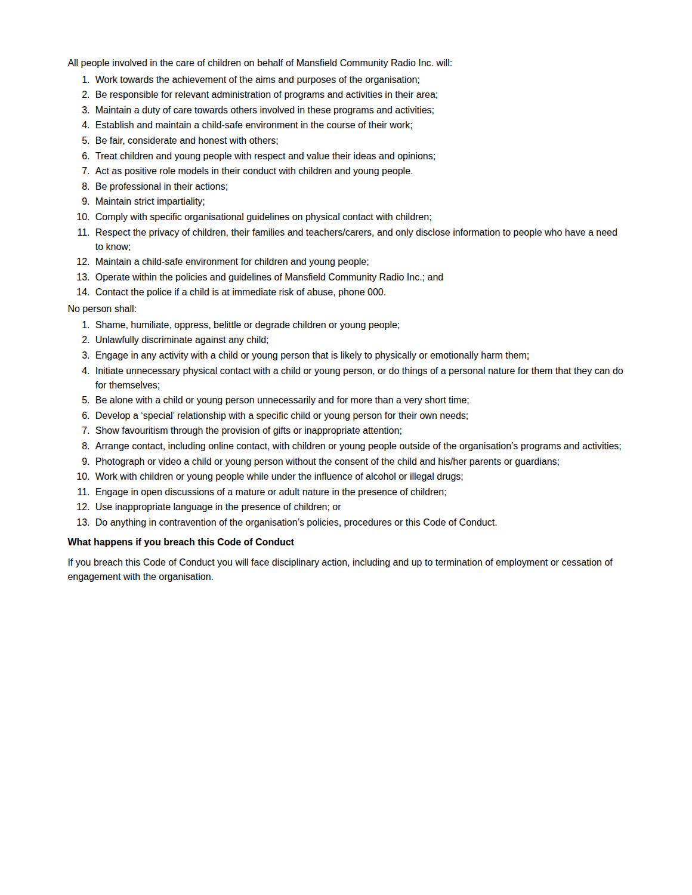All people involved in the care of children on behalf of Mansfield Community Radio Inc. will:
Work towards the achievement of the aims and purposes of the organisation;
Be responsible for relevant administration of programs and activities in their area;
Maintain a duty of care towards others involved in these programs and activities;
Establish and maintain a child-safe environment in the course of their work;
Be fair, considerate and honest with others;
Treat children and young people with respect and value their ideas and opinions;
Act as positive role models in their conduct with children and young people.
Be professional in their actions;
Maintain strict impartiality;
Comply with specific organisational guidelines on physical contact with children;
Respect the privacy of children, their families and teachers/carers, and only disclose information to people who have a need to know;
Maintain a child-safe environment for children and young people;
Operate within the policies and guidelines of Mansfield Community Radio Inc.; and
Contact the police if a child is at immediate risk of abuse, phone 000.
No person shall:
Shame, humiliate, oppress, belittle or degrade children or young people;
Unlawfully discriminate against any child;
Engage in any activity with a child or young person that is likely to physically or emotionally harm them;
Initiate unnecessary physical contact with a child or young person, or do things of a personal nature for them that they can do for themselves;
Be alone with a child or young person unnecessarily and for more than a very short time;
Develop a ‘special’ relationship with a specific child or young person for their own needs;
Show favouritism through the provision of gifts or inappropriate attention;
Arrange contact, including online contact, with children or young people outside of the organisation’s programs and activities;
Photograph or video a child or young person without the consent of the child and his/her parents or guardians;
Work with children or young people while under the influence of alcohol or illegal drugs;
Engage in open discussions of a mature or adult nature in the presence of children;
Use inappropriate language in the presence of children; or
Do anything in contravention of the organisation’s policies, procedures or this Code of Conduct.
What happens if you breach this Code of Conduct
If you breach this Code of Conduct you will face disciplinary action, including and up to termination of employment or cessation of engagement with the organisation.